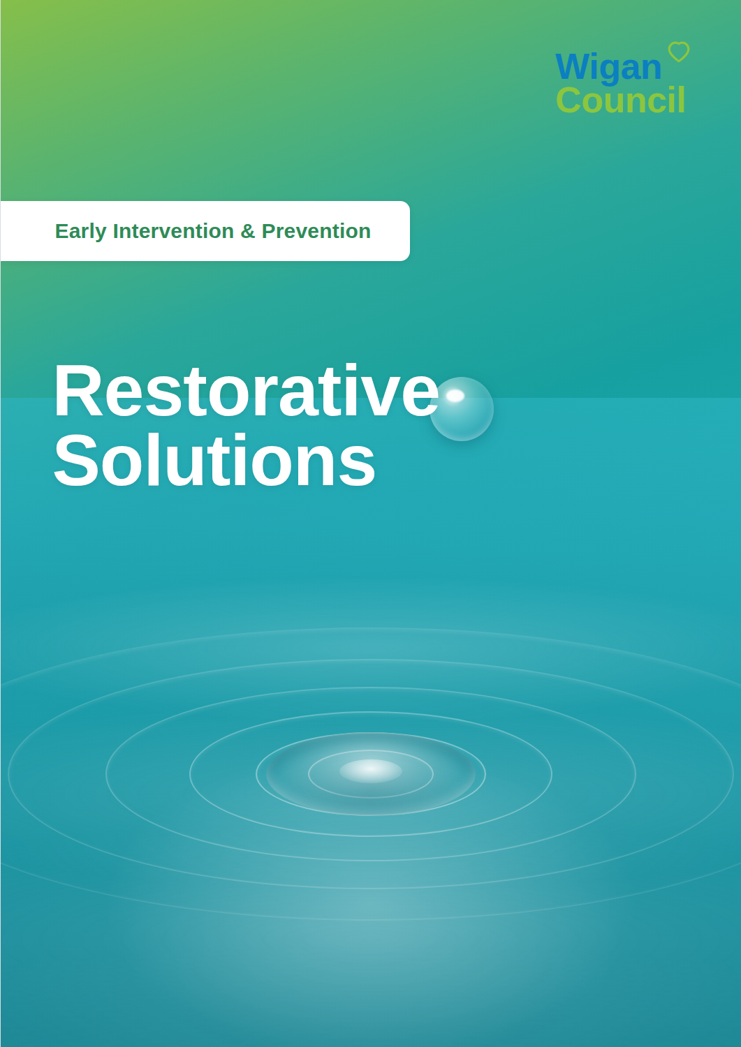Wigan Council
Early Intervention & Prevention
Restorative Solutions